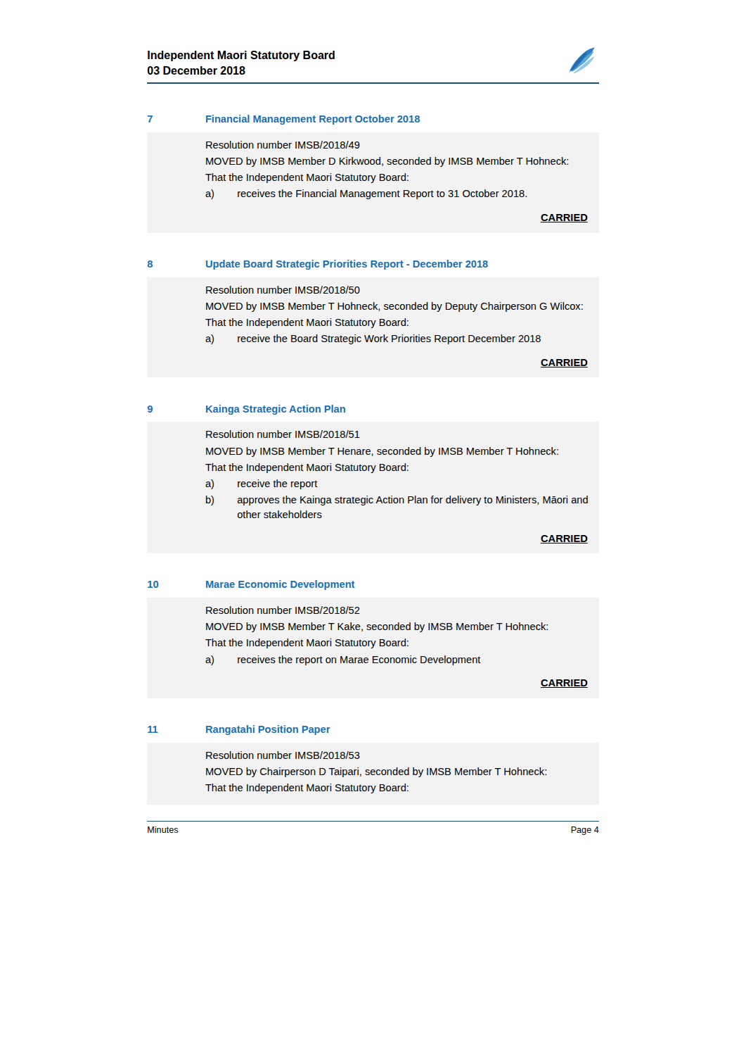Independent Maori Statutory Board
03 December 2018
7 Financial Management Report October 2018
Resolution number IMSB/2018/49
MOVED by IMSB Member D Kirkwood, seconded by IMSB Member T Hohneck:
That the Independent Maori Statutory Board:
a) receives the Financial Management Report to 31 October 2018.
CARRIED
8 Update Board Strategic Priorities Report - December 2018
Resolution number IMSB/2018/50
MOVED by IMSB Member T Hohneck, seconded by Deputy Chairperson G Wilcox:
That the Independent Maori Statutory Board:
a) receive the Board Strategic Work Priorities Report December 2018
CARRIED
9 Kainga Strategic Action Plan
Resolution number IMSB/2018/51
MOVED by IMSB Member T Henare, seconded by IMSB Member T Hohneck:
That the Independent Maori Statutory Board:
a) receive the report
b) approves the Kainga strategic Action Plan for delivery to Ministers, Māori and other stakeholders
CARRIED
10 Marae Economic Development
Resolution number IMSB/2018/52
MOVED by IMSB Member T Kake, seconded by IMSB Member T Hohneck:
That the Independent Maori Statutory Board:
a) receives the report on Marae Economic Development
CARRIED
11 Rangatahi Position Paper
Resolution number IMSB/2018/53
MOVED by Chairperson D Taipari, seconded by IMSB Member T Hohneck:
That the Independent Maori Statutory Board:
Minutes Page 4